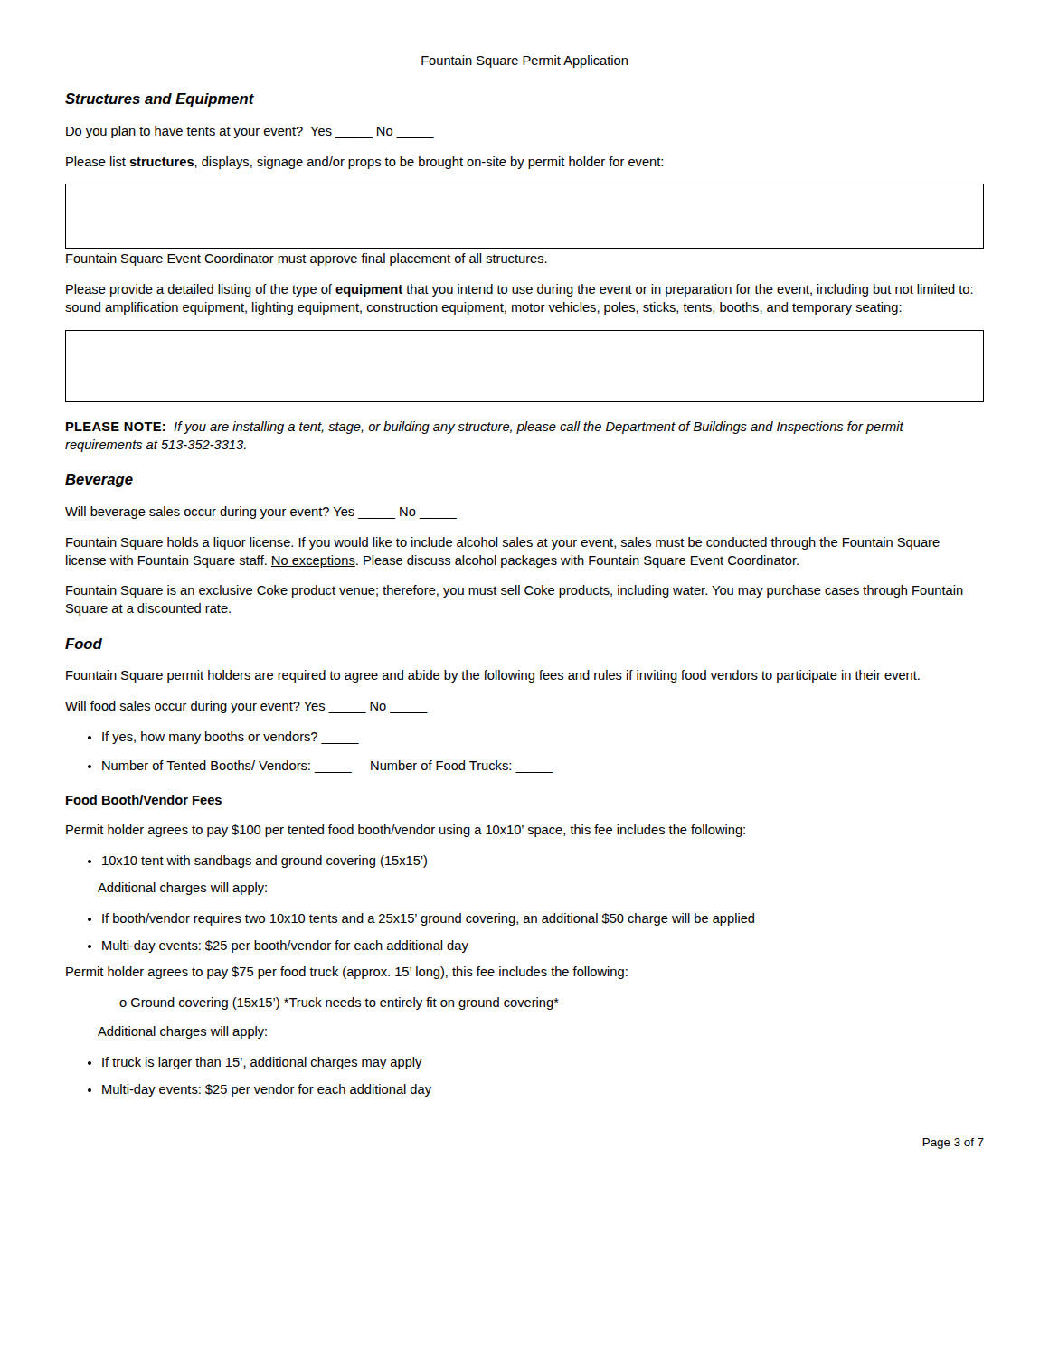Fountain Square Permit Application
Structures and Equipment
Do you plan to have tents at your event? Yes _____ No _____
Please list structures, displays, signage and/or props to be brought on-site by permit holder for event:
Fountain Square Event Coordinator must approve final placement of all structures.
Please provide a detailed listing of the type of equipment that you intend to use during the event or in preparation for the event, including but not limited to: sound amplification equipment, lighting equipment, construction equipment, motor vehicles, poles, sticks, tents, booths, and temporary seating:
PLEASE NOTE: If you are installing a tent, stage, or building any structure, please call the Department of Buildings and Inspections for permit requirements at 513-352-3313.
Beverage
Will beverage sales occur during your event? Yes _____ No _____
Fountain Square holds a liquor license. If you would like to include alcohol sales at your event, sales must be conducted through the Fountain Square license with Fountain Square staff. No exceptions. Please discuss alcohol packages with Fountain Square Event Coordinator.
Fountain Square is an exclusive Coke product venue; therefore, you must sell Coke products, including water. You may purchase cases through Fountain Square at a discounted rate.
Food
Fountain Square permit holders are required to agree and abide by the following fees and rules if inviting food vendors to participate in their event.
Will food sales occur during your event? Yes _____ No _____
If yes, how many booths or vendors? _____
Number of Tented Booths/ Vendors: _____ Number of Food Trucks: _____
Food Booth/Vendor Fees
Permit holder agrees to pay $100 per tented food booth/vendor using a 10x10’ space, this fee includes the following:
10x10 tent with sandbags and ground covering (15x15’)
Additional charges will apply:
If booth/vendor requires two 10x10 tents and a 25x15’ ground covering, an additional $50 charge will be applied
Multi-day events: $25 per booth/vendor for each additional day
Permit holder agrees to pay $75 per food truck (approx. 15’ long), this fee includes the following:
Ground covering (15x15’) *Truck needs to entirely fit on ground covering*
Additional charges will apply:
If truck is larger than 15’, additional charges may apply
Multi-day events: $25 per vendor for each additional day
Page 3 of 7